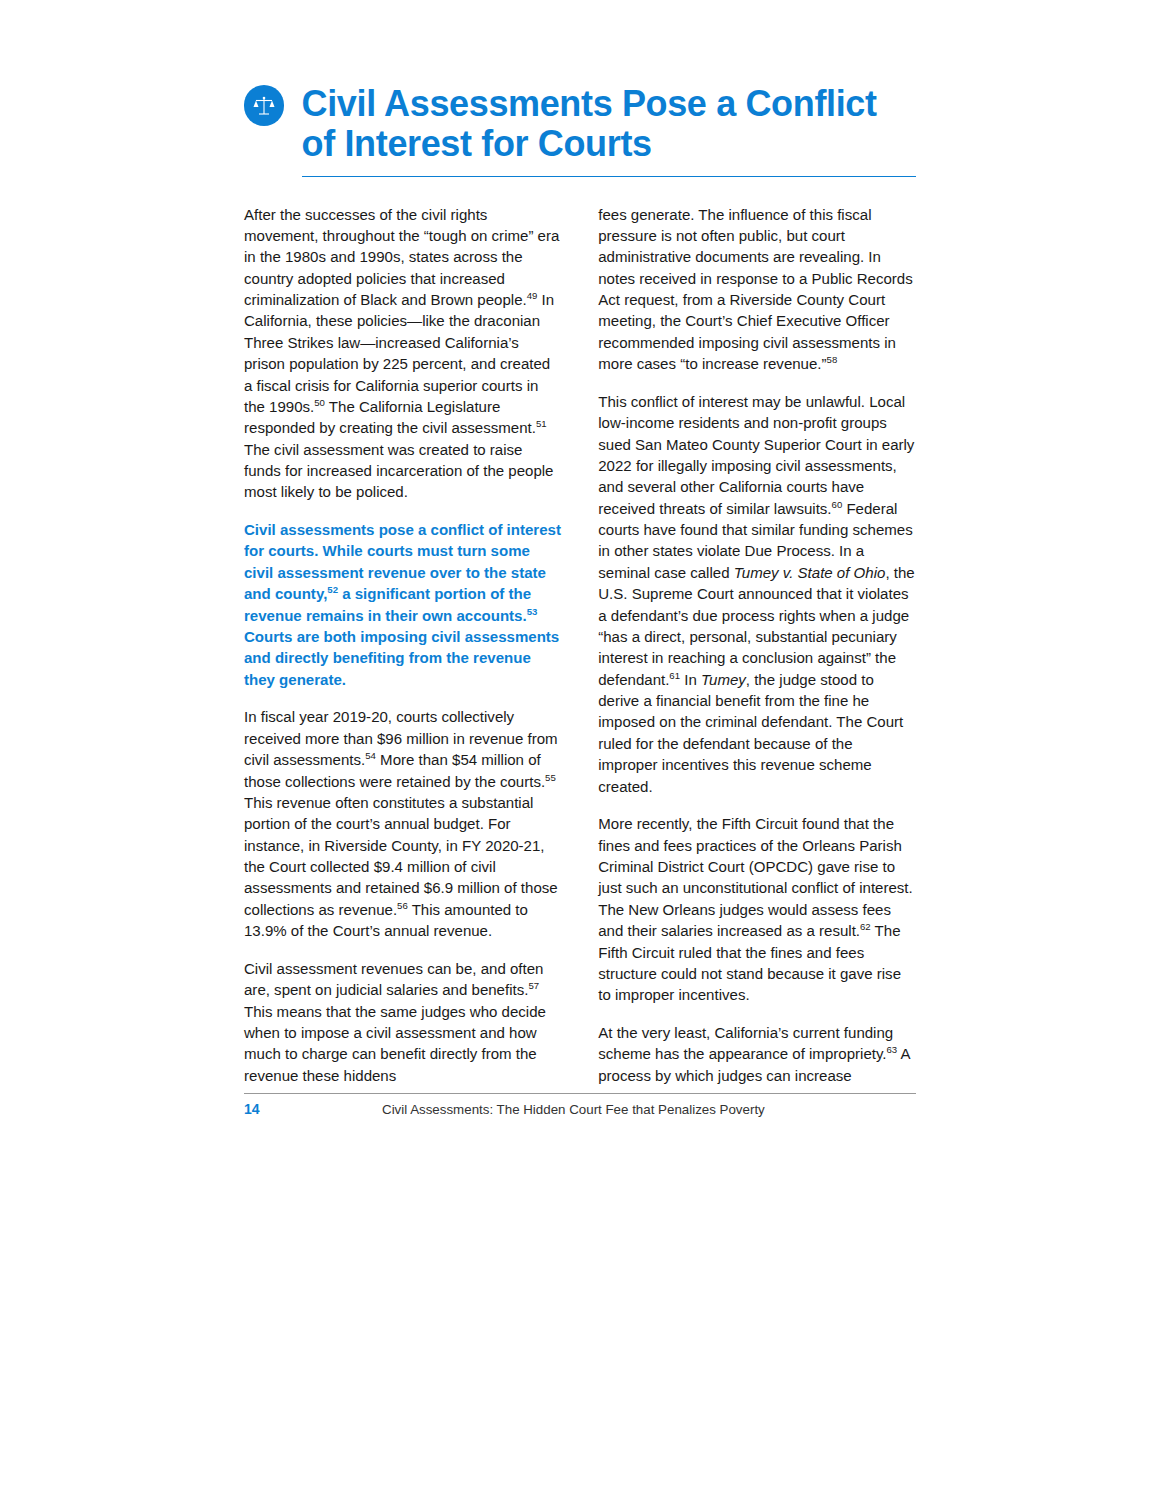Civil Assessments Pose a Conflict of Interest for Courts
After the successes of the civil rights movement, throughout the “tough on crime” era in the 1980s and 1990s, states across the country adopted policies that increased criminalization of Black and Brown people.49 In California, these policies—like the draconian Three Strikes law—increased California’s prison population by 225 percent, and created a fiscal crisis for California superior courts in the 1990s.50 The California Legislature responded by creating the civil assessment.51 The civil assessment was created to raise funds for increased incarceration of the people most likely to be policed.
Civil assessments pose a conflict of interest for courts. While courts must turn some civil assessment revenue over to the state and county,52 a significant portion of the revenue remains in their own accounts.53 Courts are both imposing civil assessments and directly benefiting from the revenue they generate.
In fiscal year 2019-20, courts collectively received more than $96 million in revenue from civil assessments.54 More than $54 million of those collections were retained by the courts.55 This revenue often constitutes a substantial portion of the court’s annual budget. For instance, in Riverside County, in FY 2020-21, the Court collected $9.4 million of civil assessments and retained $6.9 million of those collections as revenue.56 This amounted to 13.9% of the Court’s annual revenue.
Civil assessment revenues can be, and often are, spent on judicial salaries and benefits.57 This means that the same judges who decide when to impose a civil assessment and how much to charge can benefit directly from the revenue these hiddens
fees generate. The influence of this fiscal pressure is not often public, but court administrative documents are revealing. In notes received in response to a Public Records Act request, from a Riverside County Court meeting, the Court’s Chief Executive Officer recommended imposing civil assessments in more cases “to increase revenue.”58
This conflict of interest may be unlawful. Local low-income residents and non-profit groups sued San Mateo County Superior Court in early 2022 for illegally imposing civil assessments, and several other California courts have received threats of similar lawsuits.60 Federal courts have found that similar funding schemes in other states violate Due Process. In a seminal case called Tumey v. State of Ohio, the U.S. Supreme Court announced that it violates a defendant’s due process rights when a judge “has a direct, personal, substantial pecuniary interest in reaching a conclusion against” the defendant.61 In Tumey, the judge stood to derive a financial benefit from the fine he imposed on the criminal defendant. The Court ruled for the defendant because of the improper incentives this revenue scheme created.
More recently, the Fifth Circuit found that the fines and fees practices of the Orleans Parish Criminal District Court (OPCDC) gave rise to just such an unconstitutional conflict of interest. The New Orleans judges would assess fees and their salaries increased as a result.62 The Fifth Circuit ruled that the fines and fees structure could not stand because it gave rise to improper incentives.
At the very least, California’s current funding scheme has the appearance of impropriety.63 A process by which judges can increase
14 Civil Assessments: The Hidden Court Fee that Penalizes Poverty